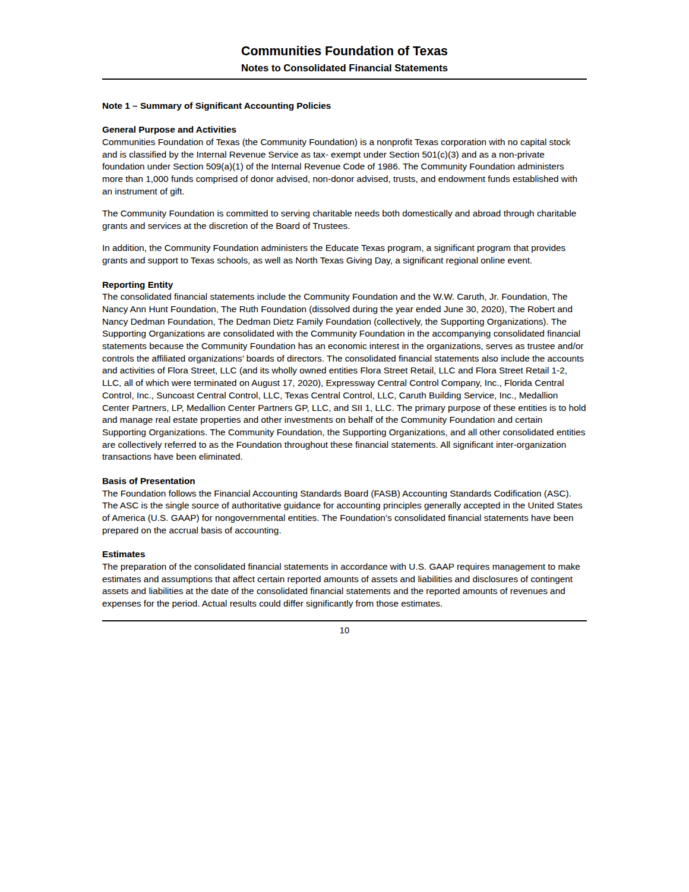Communities Foundation of Texas
Notes to Consolidated Financial Statements
Note 1 – Summary of Significant Accounting Policies
General Purpose and Activities
Communities Foundation of Texas (the Community Foundation) is a nonprofit Texas corporation with no capital stock and is classified by the Internal Revenue Service as tax- exempt under Section 501(c)(3) and as a non-private foundation under Section 509(a)(1) of the Internal Revenue Code of 1986. The Community Foundation administers more than 1,000 funds comprised of donor advised, non-donor advised, trusts, and endowment funds established with an instrument of gift.
The Community Foundation is committed to serving charitable needs both domestically and abroad through charitable grants and services at the discretion of the Board of Trustees.
In addition, the Community Foundation administers the Educate Texas program, a significant program that provides grants and support to Texas schools, as well as North Texas Giving Day, a significant regional online event.
Reporting Entity
The consolidated financial statements include the Community Foundation and the W.W. Caruth, Jr. Foundation, The Nancy Ann Hunt Foundation, The Ruth Foundation (dissolved during the year ended June 30, 2020), The Robert and Nancy Dedman Foundation, The Dedman Dietz Family Foundation (collectively, the Supporting Organizations). The Supporting Organizations are consolidated with the Community Foundation in the accompanying consolidated financial statements because the Community Foundation has an economic interest in the organizations, serves as trustee and/or controls the affiliated organizations’ boards of directors. The consolidated financial statements also include the accounts and activities of Flora Street, LLC (and its wholly owned entities Flora Street Retail, LLC and Flora Street Retail 1-2, LLC, all of which were terminated on August 17, 2020), Expressway Central Control Company, Inc., Florida Central Control, Inc., Suncoast Central Control, LLC, Texas Central Control, LLC, Caruth Building Service, Inc., Medallion Center Partners, LP, Medallion Center Partners GP, LLC, and SII 1, LLC. The primary purpose of these entities is to hold and manage real estate properties and other investments on behalf of the Community Foundation and certain Supporting Organizations. The Community Foundation, the Supporting Organizations, and all other consolidated entities are collectively referred to as the Foundation throughout these financial statements. All significant inter-organization transactions have been eliminated.
Basis of Presentation
The Foundation follows the Financial Accounting Standards Board (FASB) Accounting Standards Codification (ASC). The ASC is the single source of authoritative guidance for accounting principles generally accepted in the United States of America (U.S. GAAP) for nongovernmental entities. The Foundation’s consolidated financial statements have been prepared on the accrual basis of accounting.
Estimates
The preparation of the consolidated financial statements in accordance with U.S. GAAP requires management to make estimates and assumptions that affect certain reported amounts of assets and liabilities and disclosures of contingent assets and liabilities at the date of the consolidated financial statements and the reported amounts of revenues and expenses for the period. Actual results could differ significantly from those estimates.
10